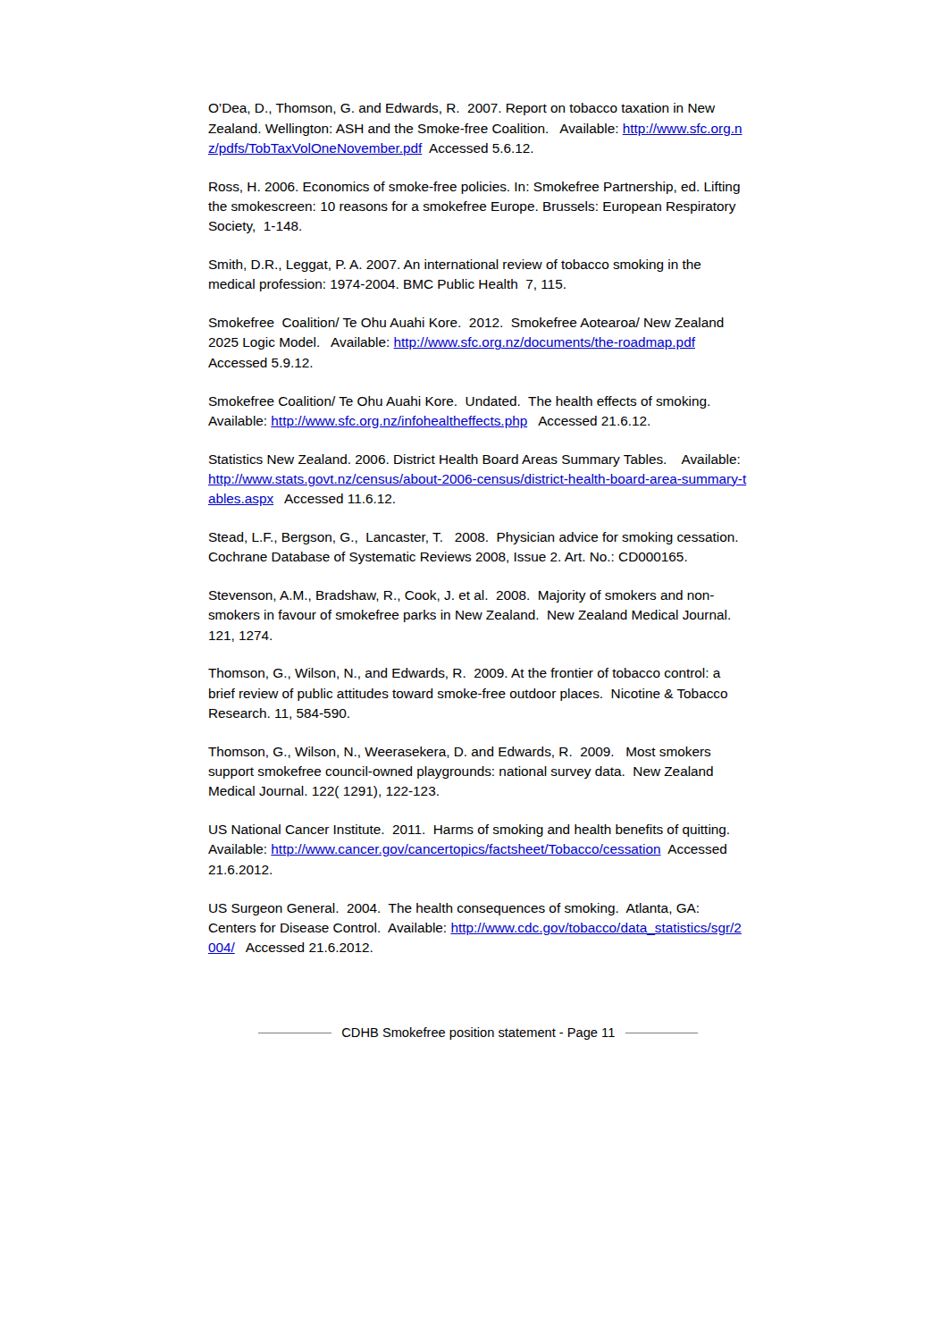O’Dea, D., Thomson, G. and Edwards, R. 2007. Report on tobacco taxation in New Zealand. Wellington: ASH and the Smoke-free Coalition. Available: http://www.sfc.org.nz/pdfs/TobTaxVolOneNovember.pdf Accessed 5.6.12.
Ross, H. 2006. Economics of smoke-free policies. In: Smokefree Partnership, ed. Lifting the smokescreen: 10 reasons for a smokefree Europe. Brussels: European Respiratory Society, 1-148.
Smith, D.R., Leggat, P. A. 2007. An international review of tobacco smoking in the medical profession: 1974-2004. BMC Public Health 7, 115.
Smokefree Coalition/ Te Ohu Auahi Kore. 2012. Smokefree Aotearoa/ New Zealand 2025 Logic Model. Available: http://www.sfc.org.nz/documents/the-roadmap.pdf Accessed 5.9.12.
Smokefree Coalition/ Te Ohu Auahi Kore. Undated. The health effects of smoking. Available: http://www.sfc.org.nz/infohealtheffects.php Accessed 21.6.12.
Statistics New Zealand. 2006. District Health Board Areas Summary Tables. Available: http://www.stats.govt.nz/census/about-2006-census/district-health-board-area-summary-tables.aspx Accessed 11.6.12.
Stead, L.F., Bergson, G., Lancaster, T. 2008. Physician advice for smoking cessation. Cochrane Database of Systematic Reviews 2008, Issue 2. Art. No.: CD000165.
Stevenson, A.M., Bradshaw, R., Cook, J. et al. 2008. Majority of smokers and non-smokers in favour of smokefree parks in New Zealand. New Zealand Medical Journal. 121, 1274.
Thomson, G., Wilson, N., and Edwards, R. 2009. At the frontier of tobacco control: a brief review of public attitudes toward smoke-free outdoor places. Nicotine & Tobacco Research. 11, 584-590.
Thomson, G., Wilson, N., Weerasekera, D. and Edwards, R. 2009. Most smokers support smokefree council-owned playgrounds: national survey data. New Zealand Medical Journal. 122( 1291), 122-123.
US National Cancer Institute. 2011. Harms of smoking and health benefits of quitting. Available: http://www.cancer.gov/cancertopics/factsheet/Tobacco/cessation Accessed 21.6.2012.
US Surgeon General. 2004. The health consequences of smoking. Atlanta, GA: Centers for Disease Control. Available: http://www.cdc.gov/tobacco/data_statistics/sgr/2004/ Accessed 21.6.2012.
CDHB Smokefree position statement - Page 11